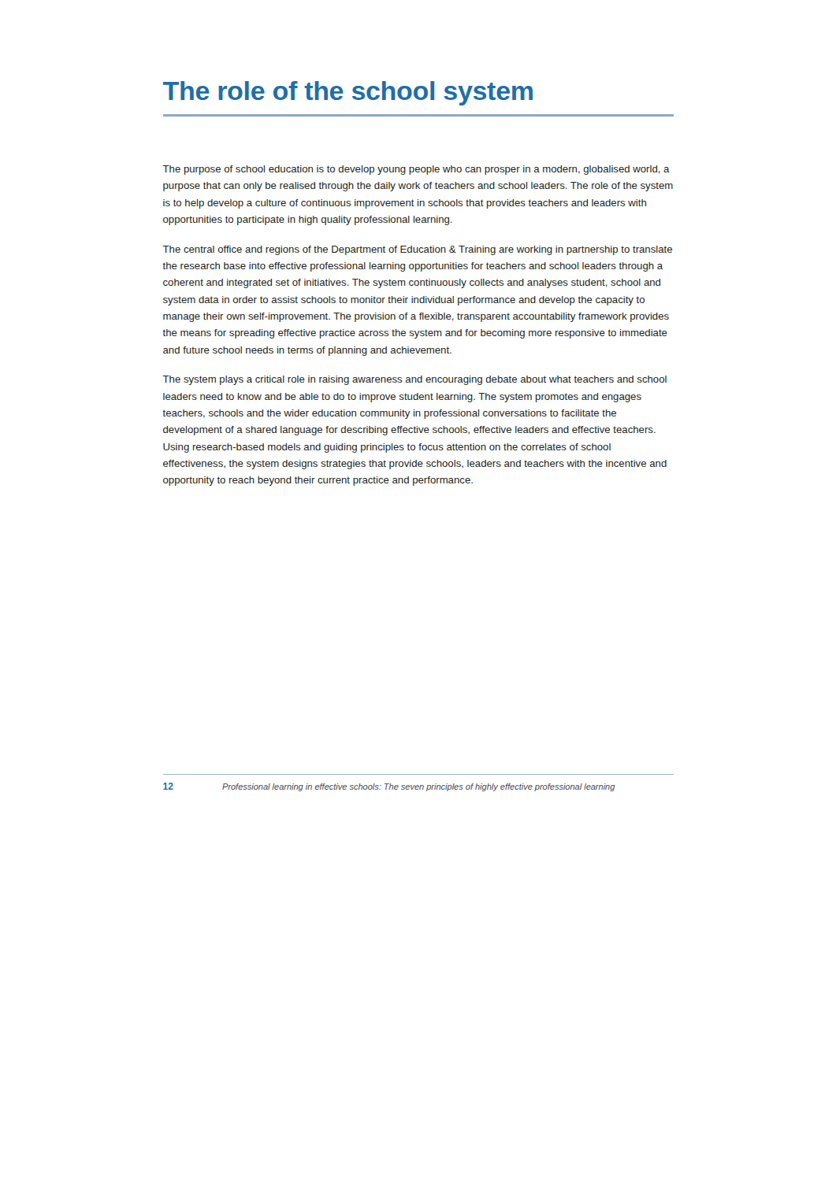The role of the school system
The purpose of school education is to develop young people who can prosper in a modern, globalised world, a purpose that can only be realised through the daily work of teachers and school leaders. The role of the system is to help develop a culture of continuous improvement in schools that provides teachers and leaders with opportunities to participate in high quality professional learning.
The central office and regions of the Department of Education & Training are working in partnership to translate the research base into effective professional learning opportunities for teachers and school leaders through a coherent and integrated set of initiatives. The system continuously collects and analyses student, school and system data in order to assist schools to monitor their individual performance and develop the capacity to manage their own self-improvement. The provision of a flexible, transparent accountability framework provides the means for spreading effective practice across the system and for becoming more responsive to immediate and future school needs in terms of planning and achievement.
The system plays a critical role in raising awareness and encouraging debate about what teachers and school leaders need to know and be able to do to improve student learning. The system promotes and engages teachers, schools and the wider education community in professional conversations to facilitate the development of a shared language for describing effective schools, effective leaders and effective teachers. Using research-based models and guiding principles to focus attention on the correlates of school effectiveness, the system designs strategies that provide schools, leaders and teachers with the incentive and opportunity to reach beyond their current practice and performance.
12 Professional learning in effective schools: The seven principles of highly effective professional learning